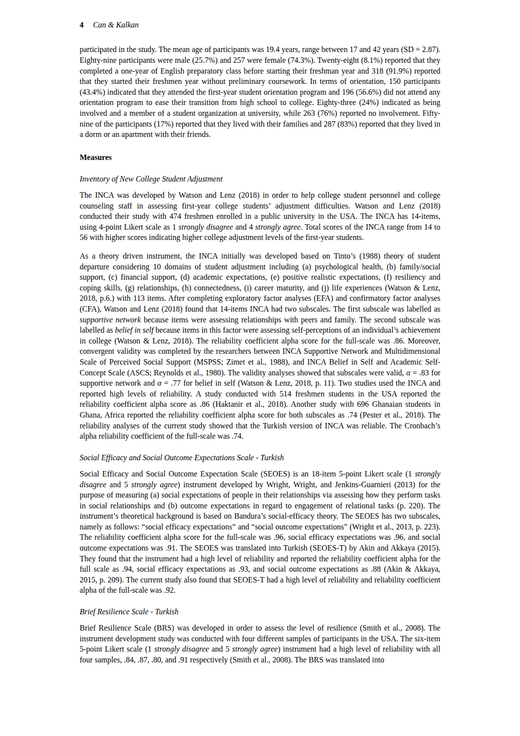4 Can & Kalkan
participated in the study. The mean age of participants was 19.4 years, range between 17 and 42 years (SD = 2.87). Eighty-nine participants were male (25.7%) and 257 were female (74.3%). Twenty-eight (8.1%) reported that they completed a one-year of English preparatory class before starting their freshman year and 318 (91.9%) reported that they started their freshmen year without preliminary coursework. In terms of orientation, 150 participants (43.4%) indicated that they attended the first-year student orientation program and 196 (56.6%) did not attend any orientation program to ease their transition from high school to college. Eighty-three (24%) indicated as being involved and a member of a student organization at university, while 263 (76%) reported no involvement. Fifty-nine of the participants (17%) reported that they lived with their families and 287 (83%) reported that they lived in a dorm or an apartment with their friends.
Measures
Inventory of New College Student Adjustment
The INCA was developed by Watson and Lenz (2018) in order to help college student personnel and college counseling staff in assessing first-year college students’ adjustment difficulties. Watson and Lenz (2018) conducted their study with 474 freshmen enrolled in a public university in the USA. The INCA has 14-items, using 4-point Likert scale as 1 strongly disagree and 4 strongly agree. Total scores of the INCA range from 14 to 56 with higher scores indicating higher college adjustment levels of the first-year students.
As a theory driven instrument, the INCA initially was developed based on Tinto’s (1988) theory of student departure considering 10 domains of student adjustment including (a) psychological health, (b) family/social support, (c) financial support, (d) academic expectations, (e) positive realistic expectations, (f) resiliency and coping skills, (g) relationships, (h) connectedness, (i) career maturity, and (j) life experiences (Watson & Lenz, 2018, p.6.) with 113 items. After completing exploratory factor analyses (EFA) and confirmatory factor analyses (CFA), Watson and Lenz (2018) found that 14-items INCA had two subscales. The first subscale was labelled as supportive network because items were assessing relationships with peers and family. The second subscale was labelled as belief in self because items in this factor were assessing self-perceptions of an individual’s achievement in college (Watson & Lenz, 2018). The reliability coefficient alpha score for the full-scale was .86. Moreover, convergent validity was completed by the researchers between INCA Supportive Network and Multidimensional Scale of Perceived Social Support (MSPSS; Zimet et al., 1988), and INCA Belief in Self and Academic Self-Concept Scale (ASCS; Reynolds et al., 1980). The validity analyses showed that subscales were valid, α = .83 for supportive network and α = .77 for belief in self (Watson & Lenz, 2018, p. 11). Two studies used the INCA and reported high levels of reliability. A study conducted with 514 freshmen students in the USA reported the reliability coefficient alpha score as .86 (Haktanir et al., 2018). Another study with 696 Ghanaian students in Ghana, Africa reported the reliability coefficient alpha score for both subscales as .74 (Pester et al., 2018). The reliability analyses of the current study showed that the Turkish version of INCA was reliable. The Cronbach’s alpha reliability coefficient of the full-scale was .74.
Social Efficacy and Social Outcome Expectations Scale - Turkish
Social Efficacy and Social Outcome Expectation Scale (SEOES) is an 18-item 5-point Likert scale (1 strongly disagree and 5 strongly agree) instrument developed by Wright, Wright, and Jenkins-Guarnieri (2013) for the purpose of measuring (a) social expectations of people in their relationships via assessing how they perform tasks in social relationships and (b) outcome expectations in regard to engagement of relational tasks (p. 220). The instrument’s theoretical background is based on Bandura’s social-efficacy theory. The SEOES has two subscales, namely as follows: “social efficacy expectations” and “social outcome expectations” (Wright et al., 2013, p. 223). The reliability coefficient alpha score for the full-scale was .96, social efficacy expectations was .96, and social outcome expectations was .91. The SEOES was translated into Turkish (SEOES-T) by Akin and Akkaya (2015). They found that the instrument had a high level of reliability and reported the reliability coefficient alpha for the full scale as .94, social efficacy expectations as .93, and social outcome expectations as .88 (Akin & Akkaya, 2015, p. 209). The current study also found that SEOES-T had a high level of reliability and reliability coefficient alpha of the full-scale was .92.
Brief Resilience Scale - Turkish
Brief Resilience Scale (BRS) was developed in order to assess the level of resilience (Smith et al., 2008). The instrument development study was conducted with four different samples of participants in the USA. The six-item 5-point Likert scale (1 strongly disagree and 5 strongly agree) instrument had a high level of reliability with all four samples, .84, .87, .80, and .91 respectively (Smith et al., 2008). The BRS was translated into